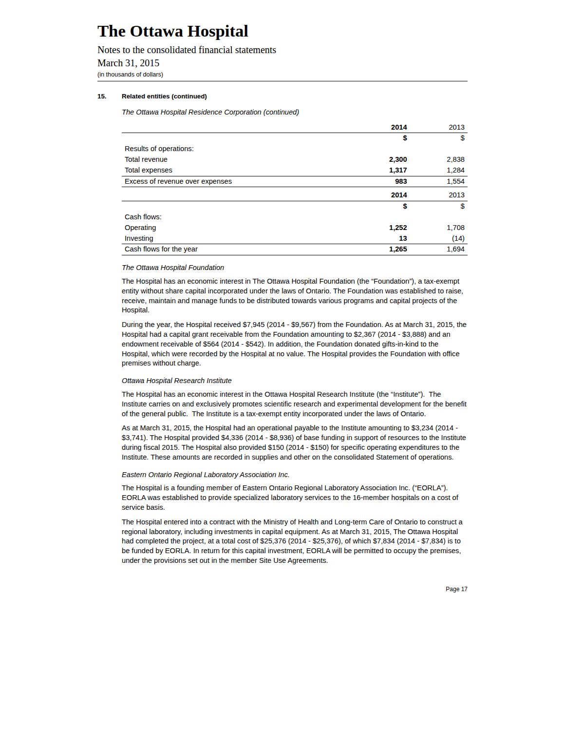The Ottawa Hospital
Notes to the consolidated financial statements
March 31, 2015
(in thousands of dollars)
15.
Related entities (continued)
The Ottawa Hospital Residence Corporation (continued)
| | 2014 | 2013 |
| --- | --- | --- |
| | $ | $ |
| Results of operations: | | |
| Total revenue | 2,300 | 2,838 |
| Total expenses | 1,317 | 1,284 |
| Excess of revenue over expenses | 983 | 1,554 |
| | 2014 | 2013 |
| --- | --- | --- |
| | $ | $ |
| Cash flows: | | |
| Operating | 1,252 | 1,708 |
| Investing | 13 | (14) |
| Cash flows for the year | 1,265 | 1,694 |
The Ottawa Hospital Foundation
The Hospital has an economic interest in The Ottawa Hospital Foundation (the “Foundation”), a tax-exempt entity without share capital incorporated under the laws of Ontario. The Foundation was established to raise, receive, maintain and manage funds to be distributed towards various programs and capital projects of the Hospital.
During the year, the Hospital received $7,945 (2014 - $9,567) from the Foundation. As at March 31, 2015, the Hospital had a capital grant receivable from the Foundation amounting to $2,367 (2014 - $3,888) and an endowment receivable of $564 (2014 - $542). In addition, the Foundation donated gifts-in-kind to the Hospital, which were recorded by the Hospital at no value. The Hospital provides the Foundation with office premises without charge.
Ottawa Hospital Research Institute
The Hospital has an economic interest in the Ottawa Hospital Research Institute (the “Institute”). The Institute carries on and exclusively promotes scientific research and experimental development for the benefit of the general public. The Institute is a tax-exempt entity incorporated under the laws of Ontario.
As at March 31, 2015, the Hospital had an operational payable to the Institute amounting to $3,234 (2014 - $3,741). The Hospital provided $4,336 (2014 - $8,936) of base funding in support of resources to the Institute during fiscal 2015. The Hospital also provided $150 (2014 - $150) for specific operating expenditures to the Institute. These amounts are recorded in supplies and other on the consolidated Statement of operations.
Eastern Ontario Regional Laboratory Association Inc.
The Hospital is a founding member of Eastern Ontario Regional Laboratory Association Inc. (“EORLA”). EORLA was established to provide specialized laboratory services to the 16-member hospitals on a cost of service basis.
The Hospital entered into a contract with the Ministry of Health and Long-term Care of Ontario to construct a regional laboratory, including investments in capital equipment. As at March 31, 2015, The Ottawa Hospital had completed the project, at a total cost of $25,376 (2014 - $25,376), of which $7,834 (2014 - $7,834) is to be funded by EORLA. In return for this capital investment, EORLA will be permitted to occupy the premises, under the provisions set out in the member Site Use Agreements.
Page 17